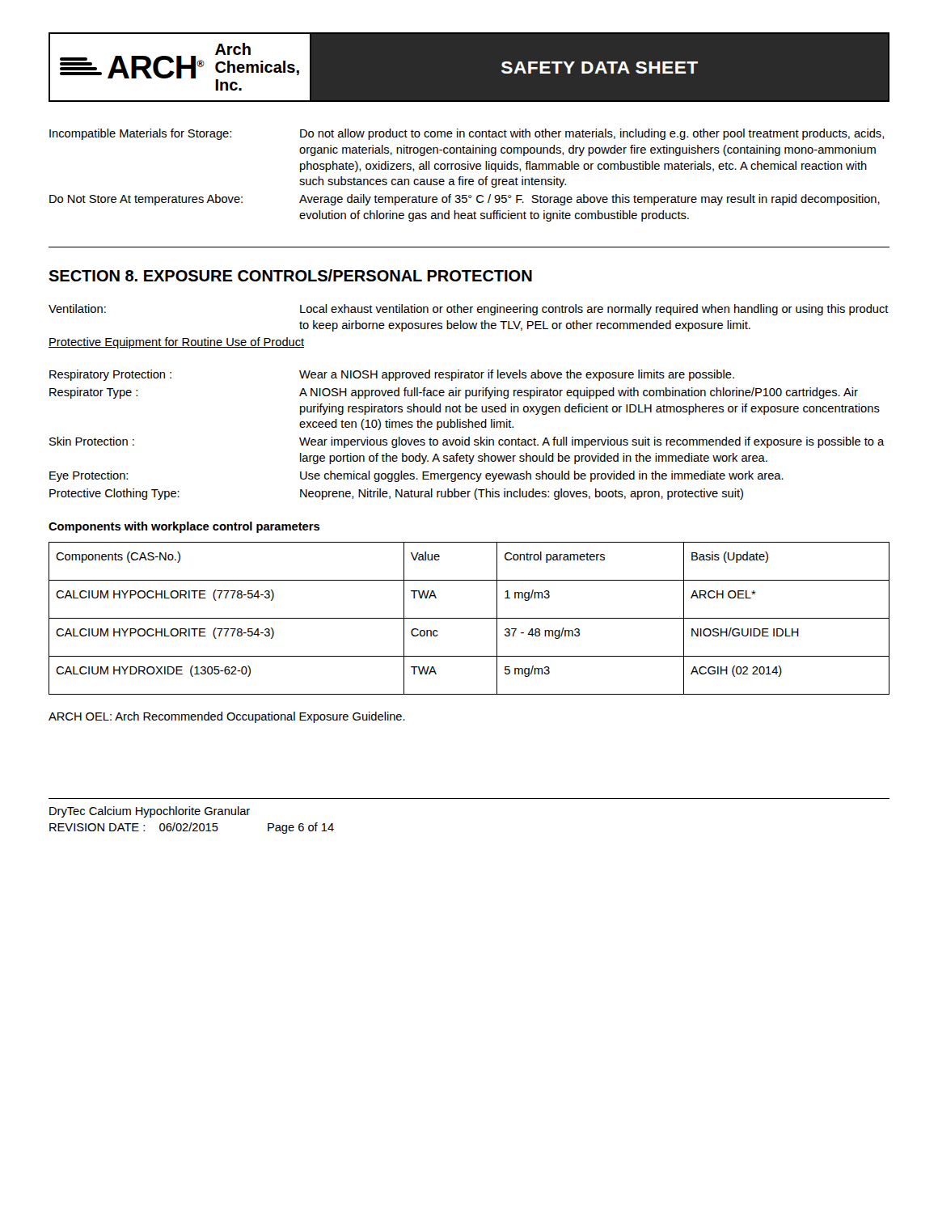ARCH®
Arch
Chemicals,
Inc.
SAFETY DATA SHEET
Incompatible Materials for Storage:
Do not allow product to come in contact with other materials, including e.g. other pool treatment products, acids, organic materials, nitrogen-containing compounds, dry powder fire extinguishers (containing mono-ammonium phosphate), oxidizers, all corrosive liquids, flammable or combustible materials, etc. A chemical reaction with such substances can cause a fire of great intensity.
Do Not Store At temperatures Above:
Average daily temperature of 35° C / 95° F. Storage above this temperature may result in rapid decomposition, evolution of chlorine gas and heat sufficient to ignite combustible products.
SECTION 8. EXPOSURE CONTROLS/PERSONAL PROTECTION
Ventilation:
Local exhaust ventilation or other engineering controls are normally required when handling or using this product to keep airborne exposures below the TLV, PEL or other recommended exposure limit.
Protective Equipment for Routine Use of Product
Respiratory Protection :
Wear a NIOSH approved respirator if levels above the exposure limits are possible.
Respirator Type :
A NIOSH approved full-face air purifying respirator equipped with combination chlorine/P100 cartridges. Air purifying respirators should not be used in oxygen deficient or IDLH atmospheres or if exposure concentrations exceed ten (10) times the published limit.
Skin Protection :
Wear impervious gloves to avoid skin contact. A full impervious suit is recommended if exposure is possible to a large portion of the body. A safety shower should be provided in the immediate work area.
Eye Protection:
Use chemical goggles. Emergency eyewash should be provided in the immediate work area.
Protective Clothing Type:
Neoprene, Nitrile, Natural rubber (This includes: gloves, boots, apron, protective suit)
Components with workplace control parameters
| Components (CAS-No.) | Value | Control parameters | Basis (Update) |
| --- | --- | --- | --- |
| CALCIUM HYPOCHLORITE (7778-54-3) | TWA | 1 mg/m3 | ARCH OEL* |
| CALCIUM HYPOCHLORITE (7778-54-3) | Conc | 37 - 48 mg/m3 | NIOSH/GUIDE IDLH |
| CALCIUM HYDROXIDE (1305-62-0) | TWA | 5 mg/m3 | ACGIH (02 2014) |
ARCH OEL: Arch Recommended Occupational Exposure Guideline.
DryTec Calcium Hypochlorite Granular
REVISION DATE : 06/02/2015
Page 6 of 14